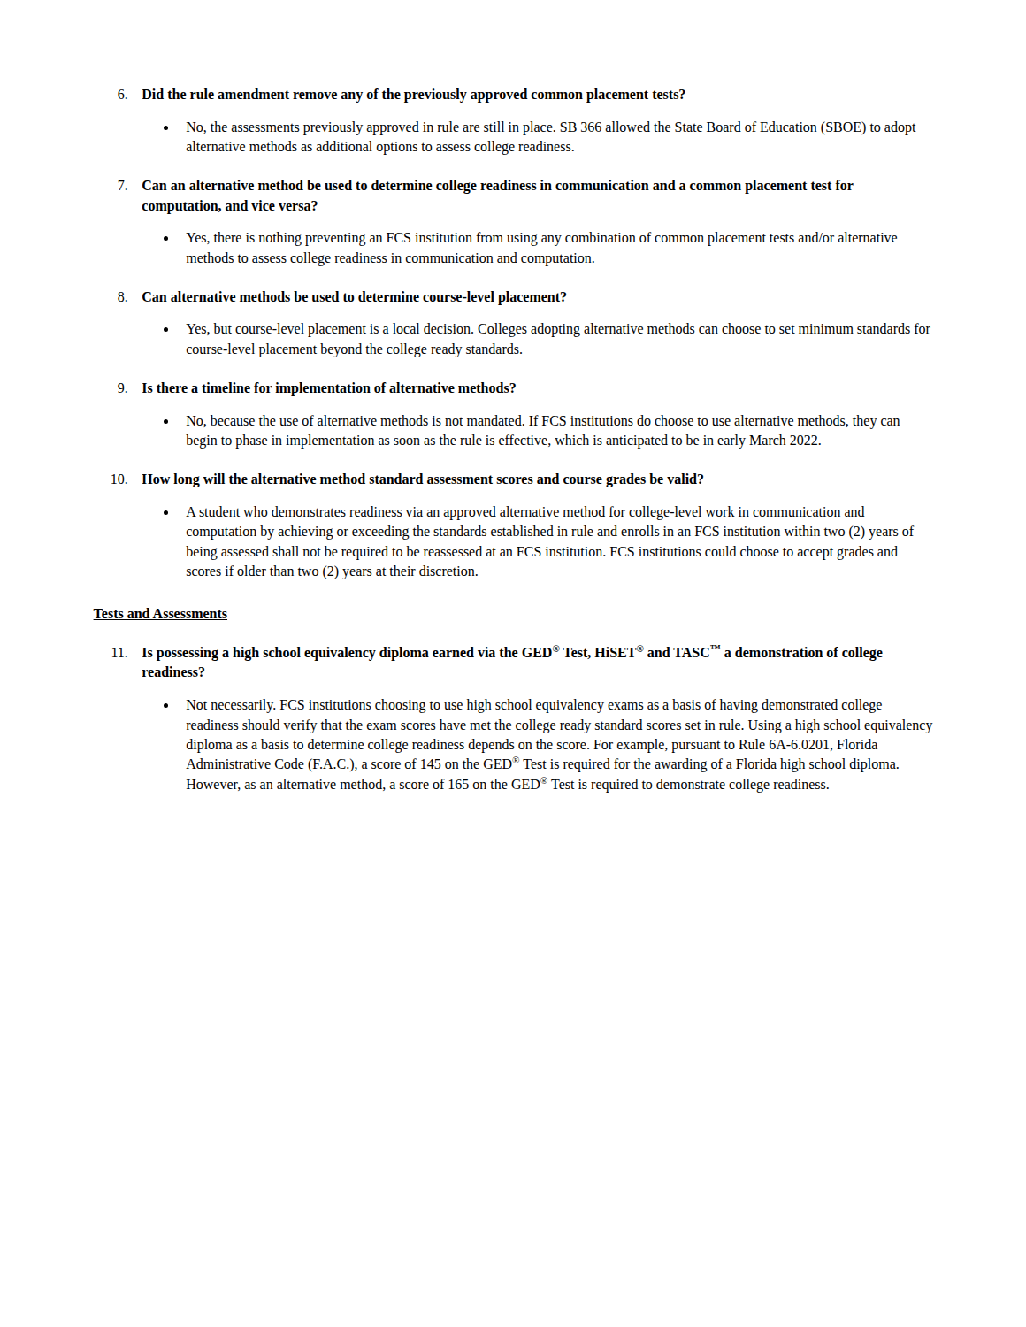Did the rule amendment remove any of the previously approved common placement tests?
No, the assessments previously approved in rule are still in place. SB 366 allowed the State Board of Education (SBOE) to adopt alternative methods as additional options to assess college readiness.
Can an alternative method be used to determine college readiness in communication and a common placement test for computation, and vice versa?
Yes, there is nothing preventing an FCS institution from using any combination of common placement tests and/or alternative methods to assess college readiness in communication and computation.
Can alternative methods be used to determine course-level placement?
Yes, but course-level placement is a local decision. Colleges adopting alternative methods can choose to set minimum standards for course-level placement beyond the college ready standards.
Is there a timeline for implementation of alternative methods?
No, because the use of alternative methods is not mandated. If FCS institutions do choose to use alternative methods, they can begin to phase in implementation as soon as the rule is effective, which is anticipated to be in early March 2022.
How long will the alternative method standard assessment scores and course grades be valid?
A student who demonstrates readiness via an approved alternative method for college-level work in communication and computation by achieving or exceeding the standards established in rule and enrolls in an FCS institution within two (2) years of being assessed shall not be required to be reassessed at an FCS institution. FCS institutions could choose to accept grades and scores if older than two (2) years at their discretion.
Tests and Assessments
Is possessing a high school equivalency diploma earned via the GED® Test, HiSET® and TASC™ a demonstration of college readiness?
Not necessarily. FCS institutions choosing to use high school equivalency exams as a basis of having demonstrated college readiness should verify that the exam scores have met the college ready standard scores set in rule. Using a high school equivalency diploma as a basis to determine college readiness depends on the score. For example, pursuant to Rule 6A-6.0201, Florida Administrative Code (F.A.C.), a score of 145 on the GED® Test is required for the awarding of a Florida high school diploma. However, as an alternative method, a score of 165 on the GED® Test is required to demonstrate college readiness.